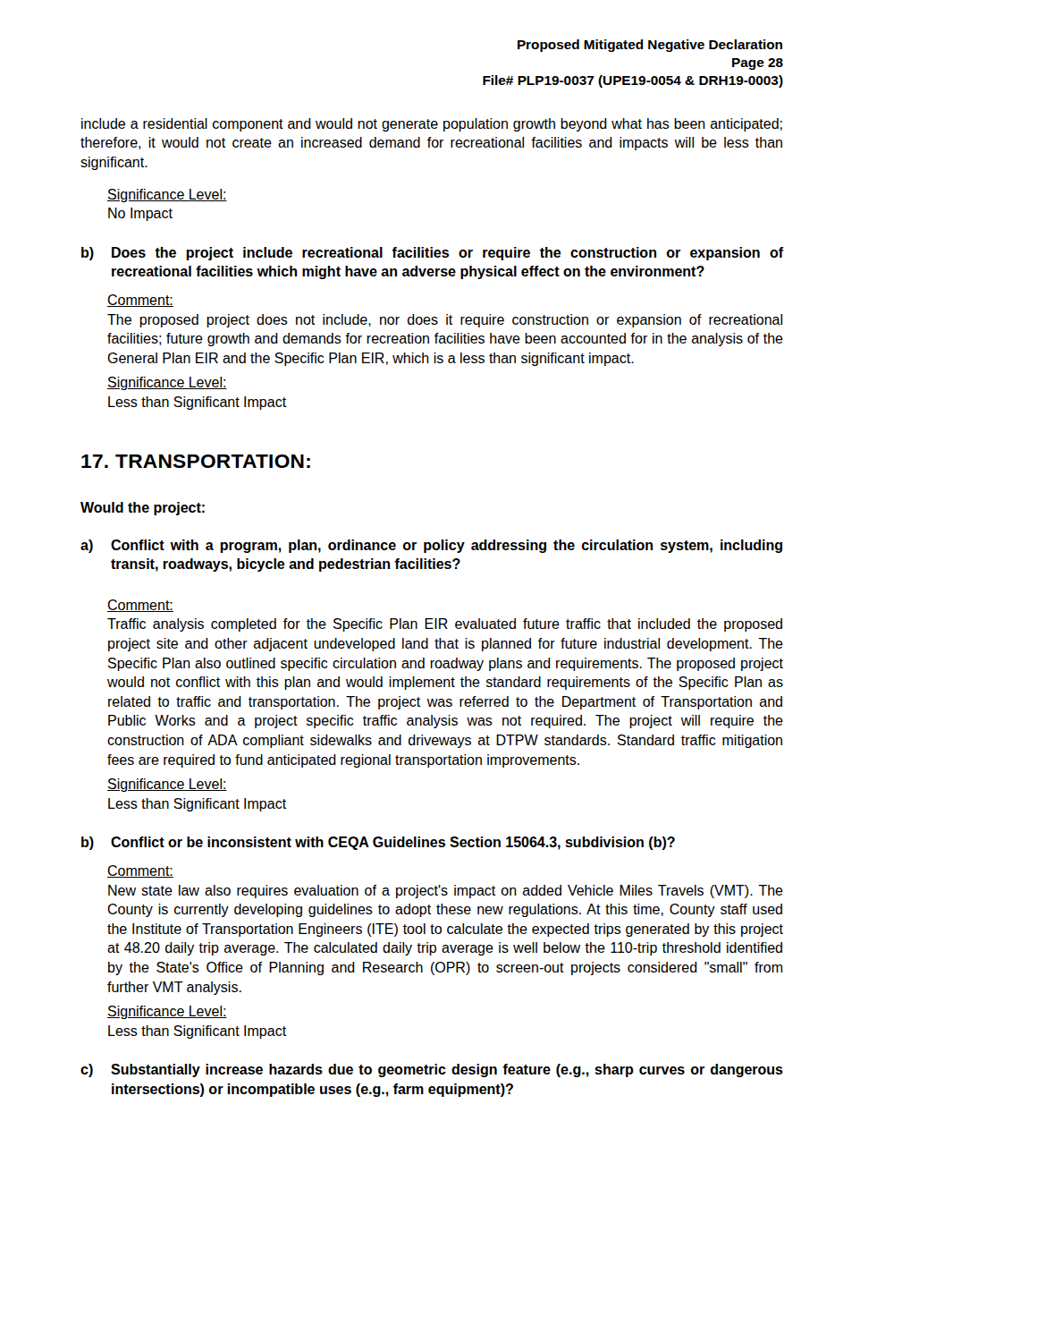Proposed Mitigated Negative Declaration
Page 28
File# PLP19-0037 (UPE19-0054 & DRH19-0003)
include a residential component and would not generate population growth beyond what has been anticipated; therefore, it would not create an increased demand for recreational facilities and impacts will be less than significant.
Significance Level:
No Impact
b)
Does the project include recreational facilities or require the construction or expansion of recreational facilities which might have an adverse physical effect on the environment?
Comment:
The proposed project does not include, nor does it require construction or expansion of recreational facilities; future growth and demands for recreation facilities have been accounted for in the analysis of the General Plan EIR and the Specific Plan EIR, which is a less than significant impact.
Significance Level:
Less than Significant Impact
17. TRANSPORTATION:
Would the project:
a)
Conflict with a program, plan, ordinance or policy addressing the circulation system, including transit, roadways, bicycle and pedestrian facilities?
Comment:
Traffic analysis completed for the Specific Plan EIR evaluated future traffic that included the proposed project site and other adjacent undeveloped land that is planned for future industrial development. The Specific Plan also outlined specific circulation and roadway plans and requirements. The proposed project would not conflict with this plan and would implement the standard requirements of the Specific Plan as related to traffic and transportation. The project was referred to the Department of Transportation and Public Works and a project specific traffic analysis was not required. The project will require the construction of ADA compliant sidewalks and driveways at DTPW standards. Standard traffic mitigation fees are required to fund anticipated regional transportation improvements.
Significance Level:
Less than Significant Impact
b)
Conflict or be inconsistent with CEQA Guidelines Section 15064.3, subdivision (b)?
Comment:
New state law also requires evaluation of a project's impact on added Vehicle Miles Travels (VMT). The County is currently developing guidelines to adopt these new regulations. At this time, County staff used the Institute of Transportation Engineers (ITE) tool to calculate the expected trips generated by this project at 48.20 daily trip average. The calculated daily trip average is well below the 110-trip threshold identified by the State's Office of Planning and Research (OPR) to screen-out projects considered "small" from further VMT analysis.
Significance Level:
Less than Significant Impact
c)
Substantially increase hazards due to geometric design feature (e.g., sharp curves or dangerous intersections) or incompatible uses (e.g., farm equipment)?